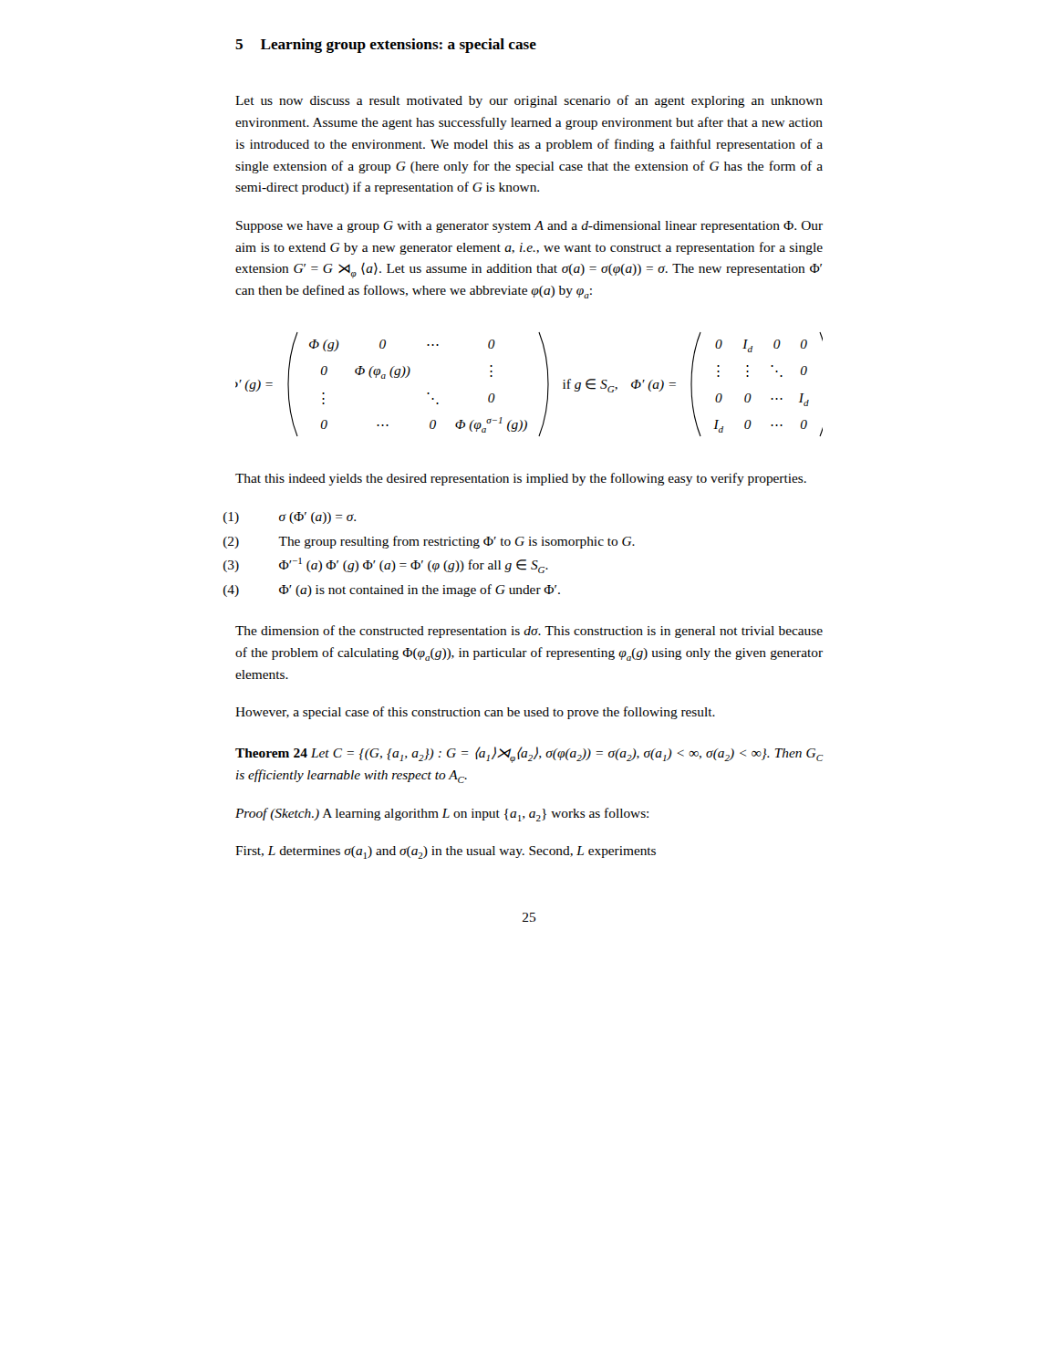5 Learning group extensions: a special case
Let us now discuss a result motivated by our original scenario of an agent exploring an unknown environment. Assume the agent has successfully learned a group environment but after that a new action is introduced to the environment. We model this as a problem of finding a faithful representation of a single extension of a group G (here only for the special case that the extension of G has the form of a semi-direct product) if a representation of G is known.
Suppose we have a group G with a generator system A and a d-dimensional linear representation Φ. Our aim is to extend G by a new generator element a, i.e., we want to construct a representation for a single extension G′ = G ⋊φ ⟨a⟩. Let us assume in addition that σ(a) = σ(φ(a)) = σ. The new representation Φ′ can then be defined as follows, where we abbreviate φ(a) by φa:
Φ′ (g) =
| Φ ( g ) | 0 | ⋯ | 0 |
| 0 | Φ ( φ a ( g )) | | ⋮ |
| ⋮ | | ⋱ | 0 |
| 0 | ⋯ | 0 | Φ ( φ a σ−1 ( g )) |
if g ∈ SG, Φ′ (a) =
| 0 | I d | 0 | 0 |
| ⋮ | ⋮ | ⋱ | 0 |
| 0 | 0 | ⋯ | I d |
| I d | 0 | ⋯ | 0 |
That this indeed yields the desired representation is implied by the following easy to verify properties.
(1) σ (Φ′ (a)) = σ.
(2) The group resulting from restricting Φ′ to G is isomorphic to G.
(3) Φ′−1 (a) Φ′ (g) Φ′ (a) = Φ′ (φ (g)) for all g ∈ SG.
(4) Φ′ (a) is not contained in the image of G under Φ′.
The dimension of the constructed representation is dσ. This construction is in general not trivial because of the problem of calculating Φ(φa(g)), in particular of representing φa(g) using only the given generator elements.
However, a special case of this construction can be used to prove the following result.
Theorem 24 Let C = {(G, {a1, a2}) : G = ⟨a1⟩⋊φ⟨a2⟩, σ(φ(a2)) = σ(a2), σ(a1) < ∞, σ(a2) < ∞}. Then GC is efficiently learnable with respect to AC.
Proof (Sketch.) A learning algorithm L on input {a1, a2} works as follows:
First, L determines σ(a1) and σ(a2) in the usual way. Second, L experiments
25